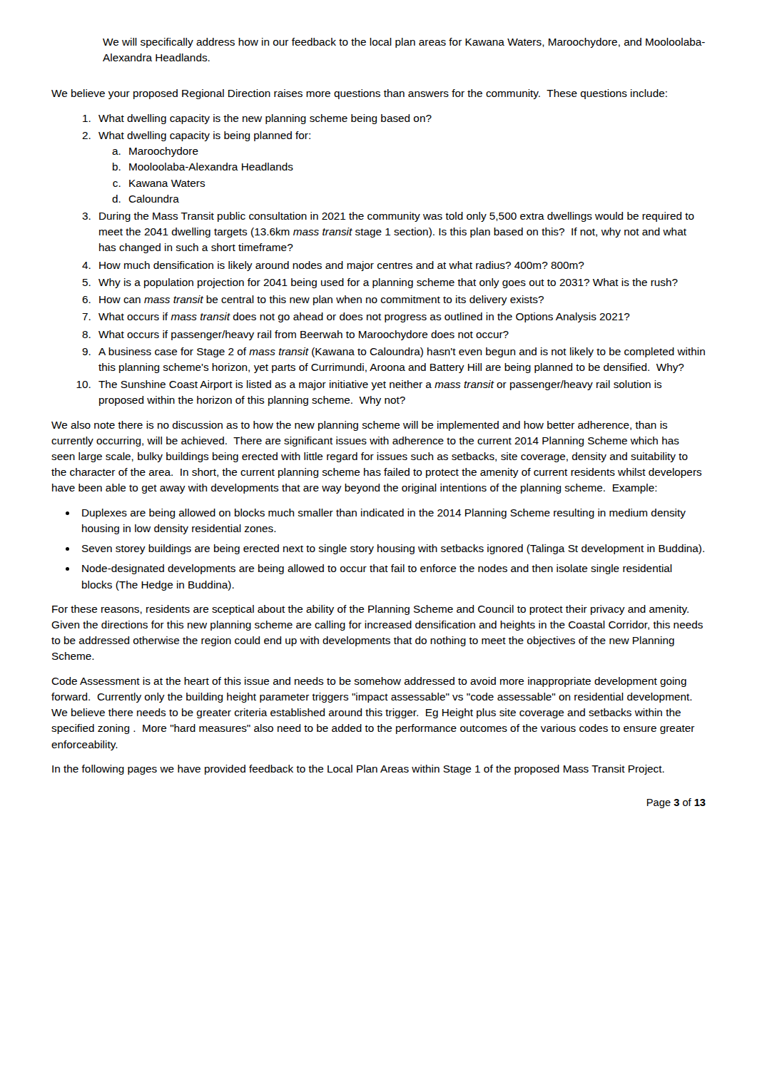We will specifically address how in our feedback to the local plan areas for Kawana Waters, Maroochydore, and Mooloolaba-Alexandra Headlands.
We believe your proposed Regional Direction raises more questions than answers for the community. These questions include:
What dwelling capacity is the new planning scheme being based on?
What dwelling capacity is being planned for:
Maroochydore
Mooloolaba-Alexandra Headlands
Kawana Waters
Caloundra
During the Mass Transit public consultation in 2021 the community was told only 5,500 extra dwellings would be required to meet the 2041 dwelling targets (13.6km mass transit stage 1 section). Is this plan based on this? If not, why not and what has changed in such a short timeframe?
How much densification is likely around nodes and major centres and at what radius? 400m? 800m?
Why is a population projection for 2041 being used for a planning scheme that only goes out to 2031? What is the rush?
How can mass transit be central to this new plan when no commitment to its delivery exists?
What occurs if mass transit does not go ahead or does not progress as outlined in the Options Analysis 2021?
What occurs if passenger/heavy rail from Beerwah to Maroochydore does not occur?
A business case for Stage 2 of mass transit (Kawana to Caloundra) hasn't even begun and is not likely to be completed within this planning scheme's horizon, yet parts of Currimundi, Aroona and Battery Hill are being planned to be densified. Why?
The Sunshine Coast Airport is listed as a major initiative yet neither a mass transit or passenger/heavy rail solution is proposed within the horizon of this planning scheme. Why not?
We also note there is no discussion as to how the new planning scheme will be implemented and how better adherence, than is currently occurring, will be achieved. There are significant issues with adherence to the current 2014 Planning Scheme which has seen large scale, bulky buildings being erected with little regard for issues such as setbacks, site coverage, density and suitability to the character of the area. In short, the current planning scheme has failed to protect the amenity of current residents whilst developers have been able to get away with developments that are way beyond the original intentions of the planning scheme. Example:
Duplexes are being allowed on blocks much smaller than indicated in the 2014 Planning Scheme resulting in medium density housing in low density residential zones.
Seven storey buildings are being erected next to single story housing with setbacks ignored (Talinga St development in Buddina).
Node-designated developments are being allowed to occur that fail to enforce the nodes and then isolate single residential blocks (The Hedge in Buddina).
For these reasons, residents are sceptical about the ability of the Planning Scheme and Council to protect their privacy and amenity. Given the directions for this new planning scheme are calling for increased densification and heights in the Coastal Corridor, this needs to be addressed otherwise the region could end up with developments that do nothing to meet the objectives of the new Planning Scheme.
Code Assessment is at the heart of this issue and needs to be somehow addressed to avoid more inappropriate development going forward. Currently only the building height parameter triggers "impact assessable" vs "code assessable" on residential development. We believe there needs to be greater criteria established around this trigger. Eg Height plus site coverage and setbacks within the specified zoning . More "hard measures" also need to be added to the performance outcomes of the various codes to ensure greater enforceability.
In the following pages we have provided feedback to the Local Plan Areas within Stage 1 of the proposed Mass Transit Project.
Page 3 of 13